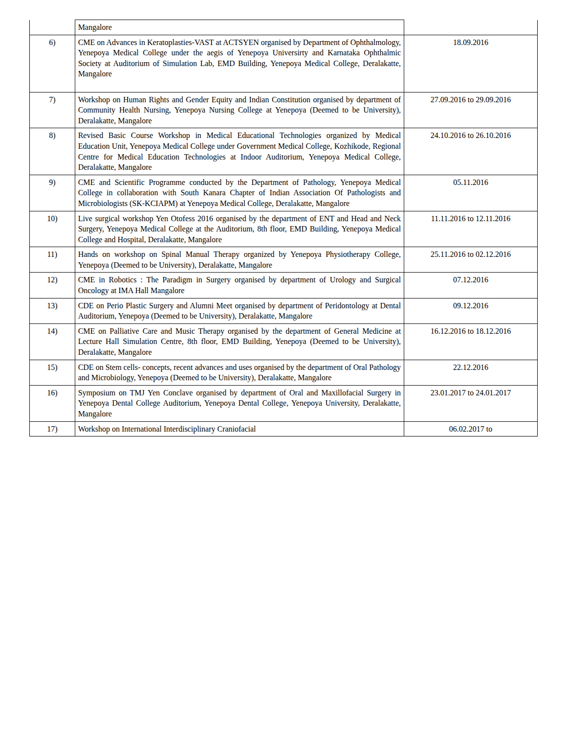| | Mangalore | |
| 6) | CME on Advances in Keratoplasties-VAST at ACTSYEN organised by Department of Ophthalmology, Yenepoya Medical College under the aegis of Yenepoya Universirty and Karnataka Ophthalmic Society at Auditorium of Simulation Lab, EMD Building, Yenepoya Medical College, Deralakatte, Mangalore | 18.09.2016 |
| 7) | Workshop on Human Rights and Gender Equity and Indian Constitution organised by department of Community Health Nursing, Yenepoya Nursing College at Yenepoya (Deemed to be University), Deralakatte, Mangalore | 27.09.2016 to 29.09.2016 |
| 8) | Revised Basic Course Workshop in Medical Educational Technologies organized by Medical Education Unit, Yenepoya Medical College under Government Medical College, Kozhikode, Regional Centre for Medical Education Technologies at Indoor Auditorium, Yenepoya Medical College, Deralakatte, Mangalore | 24.10.2016 to 26.10.2016 |
| 9) | CME and Scientific Programme conducted by the Department of Pathology, Yenepoya Medical College in collaboration with South Kanara Chapter of Indian Association Of Pathologists and Microbiologists (SK-KCIAPM) at Yenepoya Medical College, Deralakatte, Mangalore | 05.11.2016 |
| 10) | Live surgical workshop Yen Otofess 2016 organised by the department of ENT and Head and Neck Surgery, Yenepoya Medical College at the Auditorium, 8th floor, EMD Building, Yenepoya Medical College and Hospital, Deralakatte, Mangalore | 11.11.2016 to 12.11.2016 |
| 11) | Hands on workshop on Spinal Manual Therapy organized by Yenepoya Physiotherapy College, Yenepoya (Deemed to be University), Deralakatte, Mangalore | 25.11.2016 to 02.12.2016 |
| 12) | CME in Robotics : The Paradigm in Surgery organised by department of Urology and Surgical Oncology at IMA Hall Mangalore | 07.12.2016 |
| 13) | CDE on Perio Plastic Surgery and Alumni Meet organised by department of Peridontology at Dental Auditorium, Yenepoya (Deemed to be University), Deralakatte, Mangalore | 09.12.2016 |
| 14) | CME on Palliative Care and Music Therapy organised by the department of General Medicine at Lecture Hall Simulation Centre, 8th floor, EMD Building, Yenepoya (Deemed to be University), Deralakatte, Mangalore | 16.12.2016 to 18.12.2016 |
| 15) | CDE on Stem cells- concepts, recent advances and uses organised by the department of Oral Pathology and Microbiology, Yenepoya (Deemed to be University), Deralakatte, Mangalore | 22.12.2016 |
| 16) | Symposium on TMJ Yen Conclave organised by department of Oral and Maxillofacial Surgery in Yenepoya Dental College Auditorium, Yenepoya Dental College, Yenepoya University, Deralakatte, Mangalore | 23.01.2017 to 24.01.2017 |
| 17) | Workshop on International Interdisciplinary Craniofacial | 06.02.2017 to |